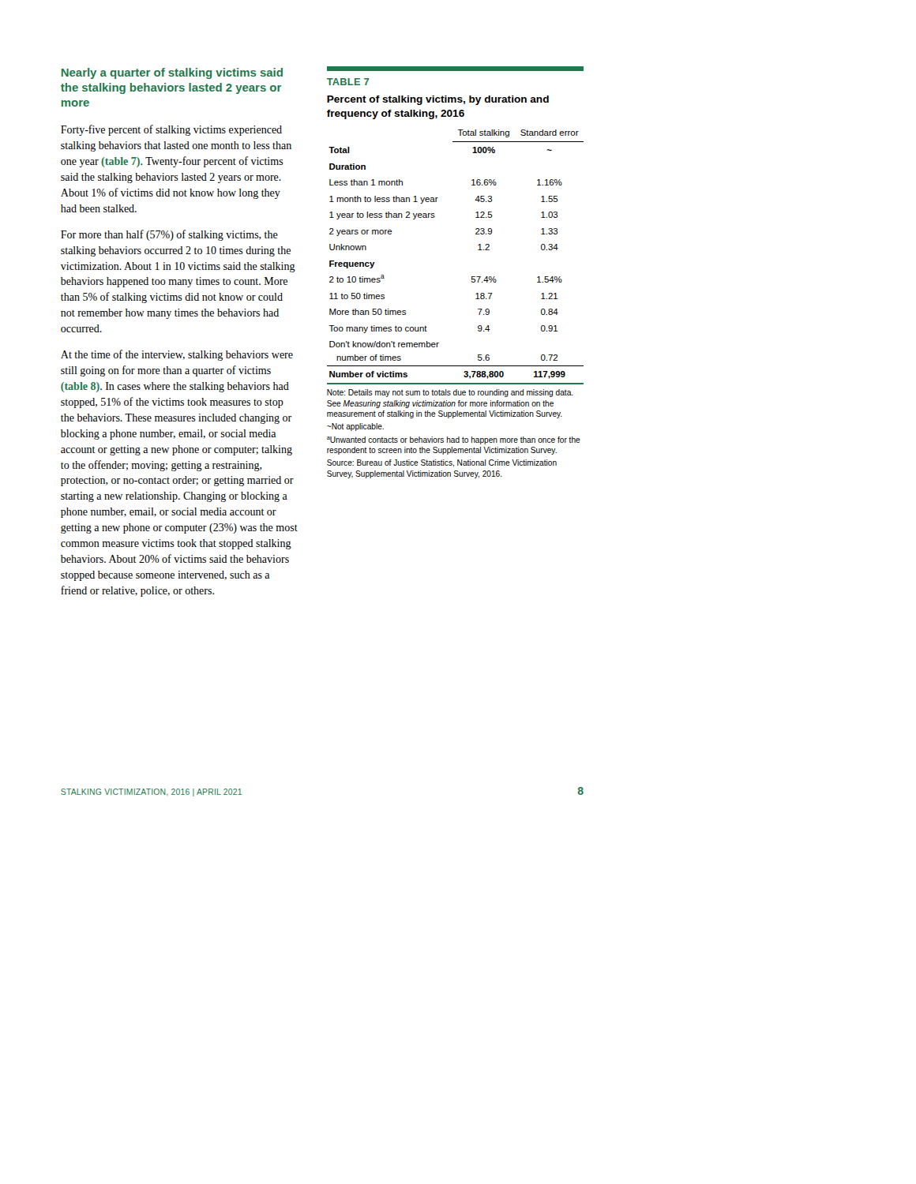Nearly a quarter of stalking victims said the stalking behaviors lasted 2 years or more
Forty-five percent of stalking victims experienced stalking behaviors that lasted one month to less than one year (table 7). Twenty-four percent of victims said the stalking behaviors lasted 2 years or more. About 1% of victims did not know how long they had been stalked.
For more than half (57%) of stalking victims, the stalking behaviors occurred 2 to 10 times during the victimization. About 1 in 10 victims said the stalking behaviors happened too many times to count. More than 5% of stalking victims did not know or could not remember how many times the behaviors had occurred.
At the time of the interview, stalking behaviors were still going on for more than a quarter of victims (table 8). In cases where the stalking behaviors had stopped, 51% of the victims took measures to stop the behaviors. These measures included changing or blocking a phone number, email, or social media account or getting a new phone or computer; talking to the offender; moving; getting a restraining, protection, or no-contact order; or getting married or starting a new relationship. Changing or blocking a phone number, email, or social media account or getting a new phone or computer (23%) was the most common measure victims took that stopped stalking behaviors. About 20% of victims said the behaviors stopped because someone intervened, such as a friend or relative, police, or others.
TABLE 7
Percent of stalking victims, by duration and frequency of stalking, 2016
| | Total stalking | Standard error |
| --- | --- | --- |
| Total | 100% | ~ |
| Duration | | |
| Less than 1 month | 16.6% | 1.16% |
| 1 month to less than 1 year | 45.3 | 1.55 |
| 1 year to less than 2 years | 12.5 | 1.03 |
| 2 years or more | 23.9 | 1.33 |
| Unknown | 1.2 | 0.34 |
| Frequency | | |
| 2 to 10 times a | 57.4% | 1.54% |
| 11 to 50 times | 18.7 | 1.21 |
| More than 50 times | 7.9 | 0.84 |
| Too many times to count | 9.4 | 0.91 |
| Don't know/don't remember number of times | 5.6 | 0.72 |
| Number of victims | 3,788,800 | 117,999 |
Note: Details may not sum to totals due to rounding and missing data. See Measuring stalking victimization for more information on the measurement of stalking in the Supplemental Victimization Survey.
~Not applicable.
aUnwanted contacts or behaviors had to happen more than once for the respondent to screen into the Supplemental Victimization Survey.
Source: Bureau of Justice Statistics, National Crime Victimization Survey, Supplemental Victimization Survey, 2016.
STALKING VICTIMIZATION, 2016 | APRIL 2021
8